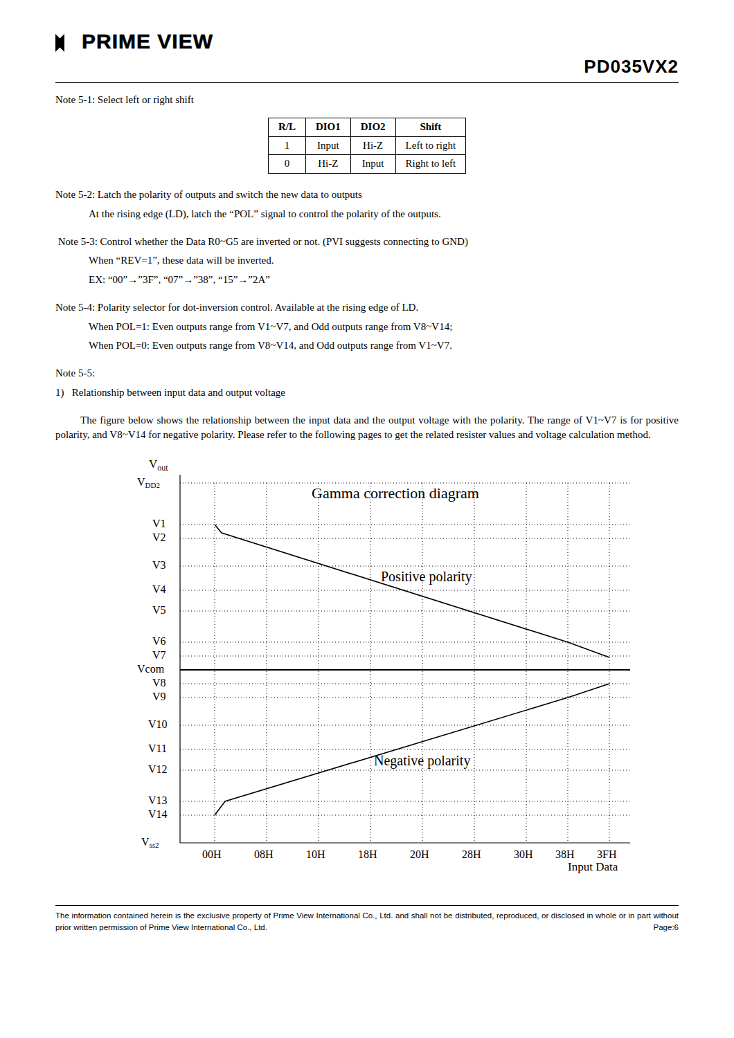PRIME VIEW
PD035VX2
Note 5-1: Select left or right shift
| R/L | DIO1 | DIO2 | Shift |
| --- | --- | --- | --- |
| 1 | Input | Hi-Z | Left to right |
| 0 | Hi-Z | Input | Right to left |
Note 5-2: Latch the polarity of outputs and switch the new data to outputs
At the rising edge (LD), latch the “POL” signal to control the polarity of the outputs.
Note 5-3: Control whether the Data R0~G5 are inverted or not. (PVI suggests connecting to GND)
When “REV=1”, these data will be inverted.
EX: “00”→”3F”, “07”→”38”, “15”→”2A”
Note 5-4: Polarity selector for dot-inversion control. Available at the rising edge of LD.
When POL=1: Even outputs range from V1~V7, and Odd outputs range from V8~V14;
When POL=0: Even outputs range from V8~V14, and Odd outputs range from V1~V7.
Note 5-5:
1) Relationship between input data and output voltage
The figure below shows the relationship between the input data and the output voltage with the polarity. The range of V1~V7 is for positive polarity, and V8~V14 for negative polarity. Please refer to the following pages to get the related resister values and voltage calculation method.
Vout VDD2 V1 V2 V3 V4 V5 V6 V7 Vcom V8 V9 V10 V11 V12 V13 V14 Vss2 00H 08H 10H 18H 20H 28H 30H 38H 3FH Input Data Gamma correction diagram Positive polarity Negative polarity
The information contained herein is the exclusive property of Prime View International Co., Ltd. and shall not be distributed, reproduced, or disclosed in whole or in part without prior written permission of Prime View International Co., Ltd.Page:6